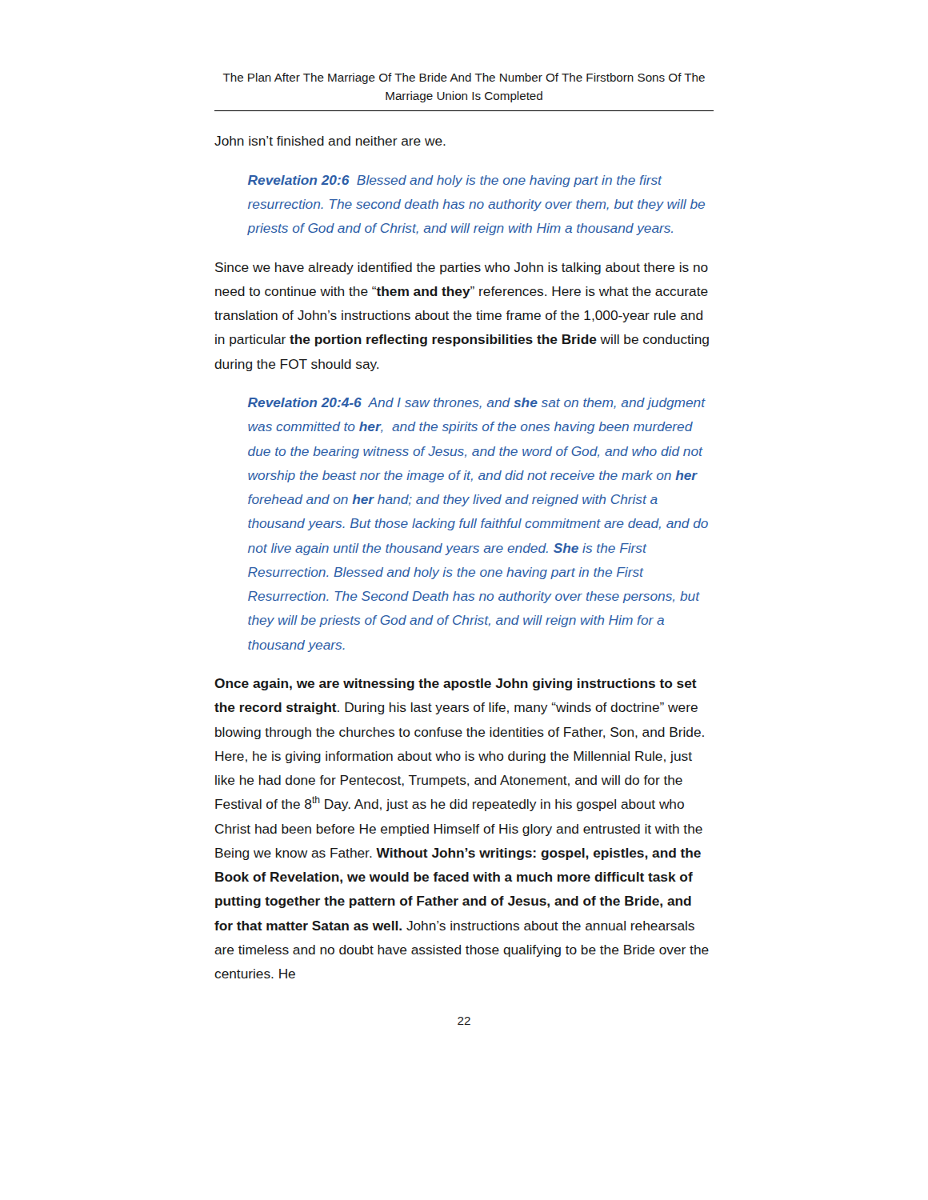The Plan After The Marriage Of The Bride And The Number Of The Firstborn Sons Of The
Marriage Union Is Completed
John isn’t finished and neither are we.
Revelation 20:6 Blessed and holy is the one having part in the first resurrection. The second death has no authority over them, but they will be priests of God and of Christ, and will reign with Him a thousand years.
Since we have already identified the parties who John is talking about there is no need to continue with the “them and they” references. Here is what the accurate translation of John’s instructions about the time frame of the 1,000-year rule and in particular the portion reflecting responsibilities the Bride will be conducting during the FOT should say.
Revelation 20:4-6 And I saw thrones, and she sat on them, and judgment was committed to her, and the spirits of the ones having been murdered due to the bearing witness of Jesus, and the word of God, and who did not worship the beast nor the image of it, and did not receive the mark on her forehead and on her hand; and they lived and reigned with Christ a thousand years. But those lacking full faithful commitment are dead, and do not live again until the thousand years are ended. She is the First Resurrection. Blessed and holy is the one having part in the First Resurrection. The Second Death has no authority over these persons, but they will be priests of God and of Christ, and will reign with Him for a thousand years.
Once again, we are witnessing the apostle John giving instructions to set the record straight. During his last years of life, many “winds of doctrine” were blowing through the churches to confuse the identities of Father, Son, and Bride. Here, he is giving information about who is who during the Millennial Rule, just like he had done for Pentecost, Trumpets, and Atonement, and will do for the Festival of the 8th Day. And, just as he did repeatedly in his gospel about who Christ had been before He emptied Himself of His glory and entrusted it with the Being we know as Father. Without John’s writings: gospel, epistles, and the Book of Revelation, we would be faced with a much more difficult task of putting together the pattern of Father and of Jesus, and of the Bride, and for that matter Satan as well. John’s instructions about the annual rehearsals are timeless and no doubt have assisted those qualifying to be the Bride over the centuries. He
22